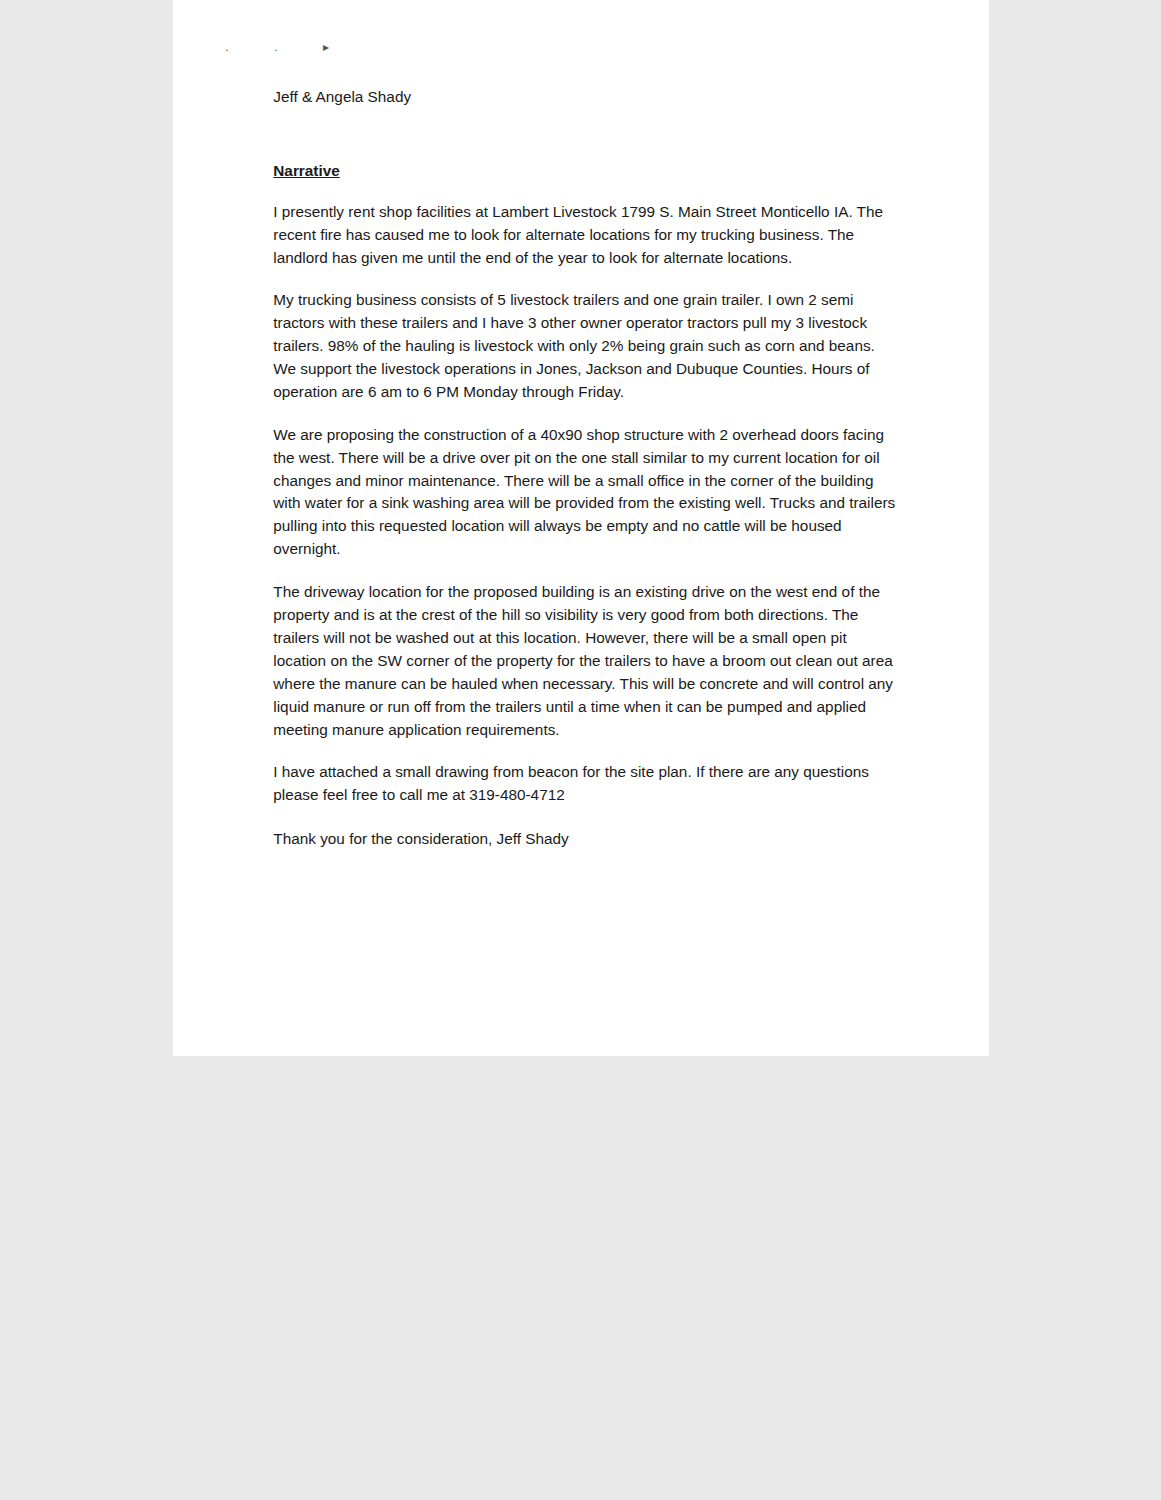. . ▸
Jeff & Angela Shady
Narrative
I presently rent shop facilities at Lambert Livestock 1799 S. Main Street Monticello IA. The recent fire has caused me to look for alternate locations for my trucking business. The landlord has given me until the end of the year to look for alternate locations.
My trucking business consists of 5 livestock trailers and one grain trailer. I own 2 semi tractors with these trailers and I have 3 other owner operator tractors pull my 3 livestock trailers. 98% of the hauling is livestock with only 2% being grain such as corn and beans. We support the livestock operations in Jones, Jackson and Dubuque Counties. Hours of operation are 6 am to 6 PM Monday through Friday.
We are proposing the construction of a 40x90 shop structure with 2 overhead doors facing the west. There will be a drive over pit on the one stall similar to my current location for oil changes and minor maintenance. There will be a small office in the corner of the building with water for a sink washing area will be provided from the existing well. Trucks and trailers pulling into this requested location will always be empty and no cattle will be housed overnight.
The driveway location for the proposed building is an existing drive on the west end of the property and is at the crest of the hill so visibility is very good from both directions. The trailers will not be washed out at this location. However, there will be a small open pit location on the SW corner of the property for the trailers to have a broom out clean out area where the manure can be hauled when necessary. This will be concrete and will control any liquid manure or run off from the trailers until a time when it can be pumped and applied meeting manure application requirements.
I have attached a small drawing from beacon for the site plan. If there are any questions please feel free to call me at 319-480-4712
Thank you for the consideration, Jeff Shady